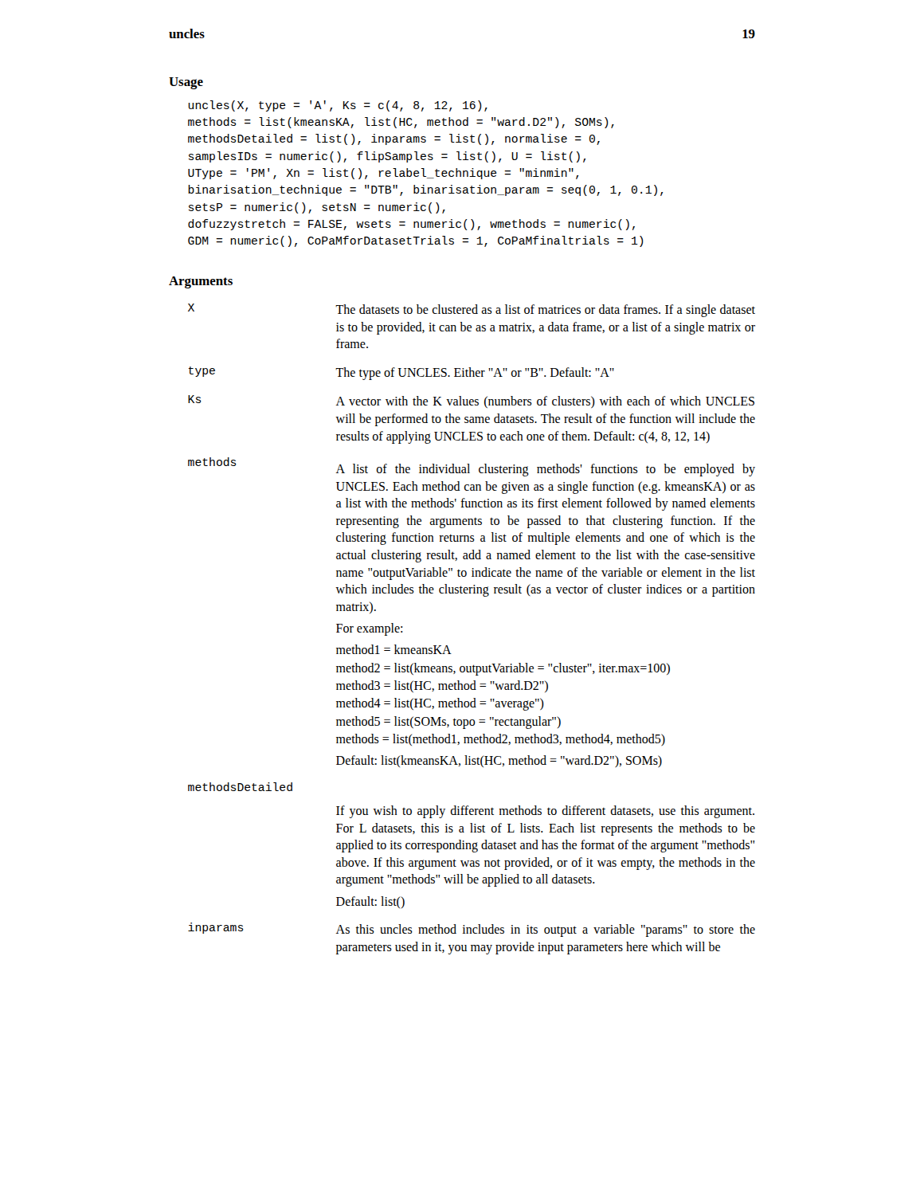uncles 19
Usage
uncles(X, type = 'A', Ks = c(4, 8, 12, 16),
methods = list(kmeansKA, list(HC, method = "ward.D2"), SOMs),
methodsDetailed = list(), inparams = list(), normalise = 0,
samplesIDs = numeric(), flipSamples = list(), U = list(),
UType = 'PM', Xn = list(), relabel_technique = "minmin",
binarisation_technique = "DTB", binarisation_param = seq(0, 1, 0.1),
setsP = numeric(), setsN = numeric(),
dofuzzystretch = FALSE, wsets = numeric(), wmethods = numeric(),
GDM = numeric(), CoPaMforDatasetTrials = 1, CoPaMfinaltrials = 1)
Arguments
X
The datasets to be clustered as a list of matrices or data frames. If a single dataset is to be provided, it can be as a matrix, a data frame, or a list of a single matrix or frame.
type
The type of UNCLES. Either "A" or "B". Default: "A"
Ks
A vector with the K values (numbers of clusters) with each of which UNCLES will be performed to the same datasets. The result of the function will include the results of applying UNCLES to each one of them. Default: c(4, 8, 12, 14)
methods
A list of the individual clustering methods' functions to be employed by UNCLES. Each method can be given as a single function (e.g. kmeansKA) or as a list with the methods' function as its first element followed by named elements representing the arguments to be passed to that clustering function. If the clustering function returns a list of multiple elements and one of which is the actual clustering result, add a named element to the list with the case-sensitive name "outputVariable" to indicate the name of the variable or element in the list which includes the clustering result (as a vector of cluster indices or a partition matrix).
For example:
method1 = kmeansKA
method2 = list(kmeans, outputVariable = "cluster", iter.max=100)
method3 = list(HC, method = "ward.D2")
method4 = list(HC, method = "average")
method5 = list(SOMs, topo = "rectangular")
methods = list(method1, method2, method3, method4, method5)
Default: list(kmeansKA, list(HC, method = "ward.D2"), SOMs)
methodsDetailed
If you wish to apply different methods to different datasets, use this argument. For L datasets, this is a list of L lists. Each list represents the methods to be applied to its corresponding dataset and has the format of the argument "methods" above. If this argument was not provided, or of it was empty, the methods in the argument "methods" will be applied to all datasets.
Default: list()
inparams
As this uncles method includes in its output a variable "params" to store the parameters used in it, you may provide input parameters here which will be